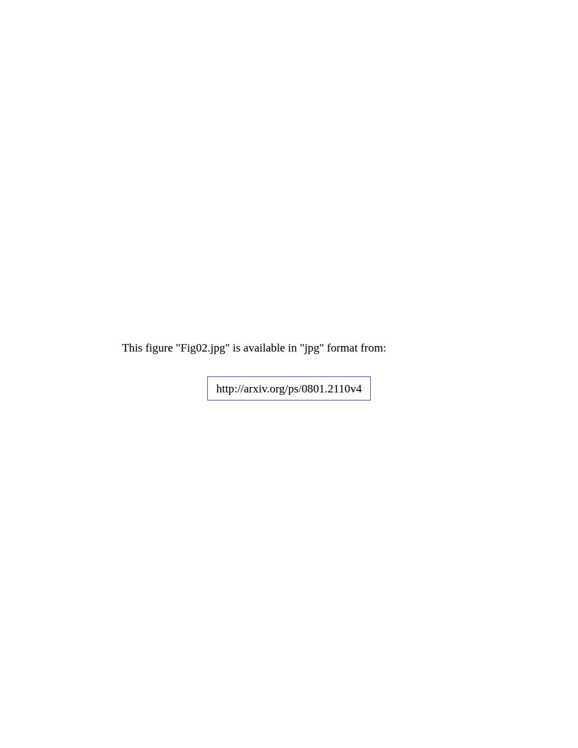This figure "Fig02.jpg" is available in "jpg" format from:
http://arxiv.org/ps/0801.2110v4